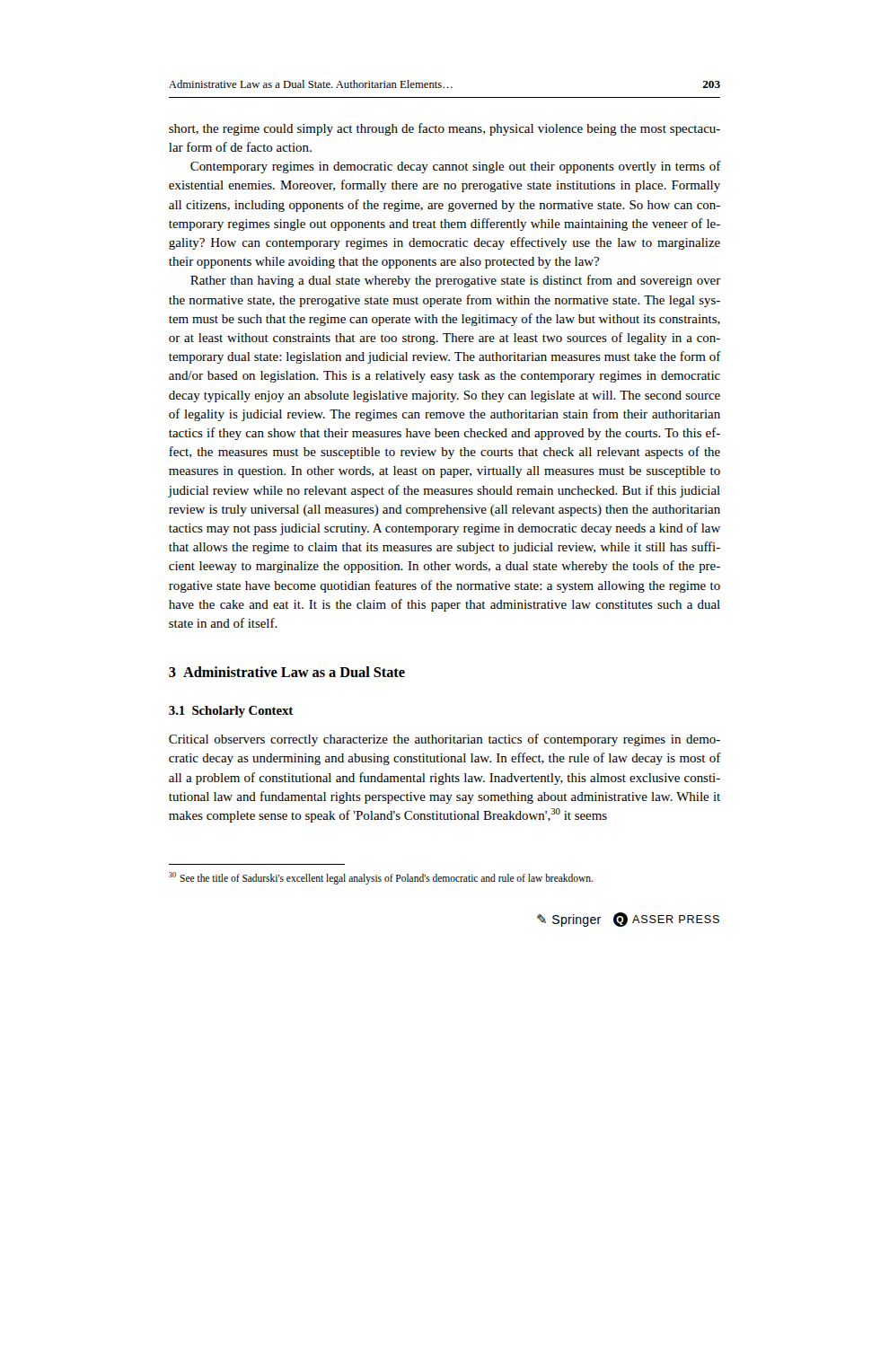Administrative Law as a Dual State. Authoritarian Elements… 203
short, the regime could simply act through de facto means, physical violence being the most spectacular form of de facto action.
Contemporary regimes in democratic decay cannot single out their opponents overtly in terms of existential enemies. Moreover, formally there are no prerogative state institutions in place. Formally all citizens, including opponents of the regime, are governed by the normative state. So how can contemporary regimes single out opponents and treat them differently while maintaining the veneer of legality? How can contemporary regimes in democratic decay effectively use the law to marginalize their opponents while avoiding that the opponents are also protected by the law?
Rather than having a dual state whereby the prerogative state is distinct from and sovereign over the normative state, the prerogative state must operate from within the normative state. The legal system must be such that the regime can operate with the legitimacy of the law but without its constraints, or at least without constraints that are too strong. There are at least two sources of legality in a contemporary dual state: legislation and judicial review. The authoritarian measures must take the form of and/or based on legislation. This is a relatively easy task as the contemporary regimes in democratic decay typically enjoy an absolute legislative majority. So they can legislate at will. The second source of legality is judicial review. The regimes can remove the authoritarian stain from their authoritarian tactics if they can show that their measures have been checked and approved by the courts. To this effect, the measures must be susceptible to review by the courts that check all relevant aspects of the measures in question. In other words, at least on paper, virtually all measures must be susceptible to judicial review while no relevant aspect of the measures should remain unchecked. But if this judicial review is truly universal (all measures) and comprehensive (all relevant aspects) then the authoritarian tactics may not pass judicial scrutiny. A contemporary regime in democratic decay needs a kind of law that allows the regime to claim that its measures are subject to judicial review, while it still has sufficient leeway to marginalize the opposition. In other words, a dual state whereby the tools of the prerogative state have become quotidian features of the normative state: a system allowing the regime to have the cake and eat it. It is the claim of this paper that administrative law constitutes such a dual state in and of itself.
3 Administrative Law as a Dual State
3.1 Scholarly Context
Critical observers correctly characterize the authoritarian tactics of contemporary regimes in democratic decay as undermining and abusing constitutional law. In effect, the rule of law decay is most of all a problem of constitutional and fundamental rights law. Inadvertently, this almost exclusive constitutional law and fundamental rights perspective may say something about administrative law. While it makes complete sense to speak of 'Poland's Constitutional Breakdown',30 it seems
30See the title of Sadurski's excellent legal analysis of Poland's democratic and rule of law breakdown.
✎Springer QASSER PRESS